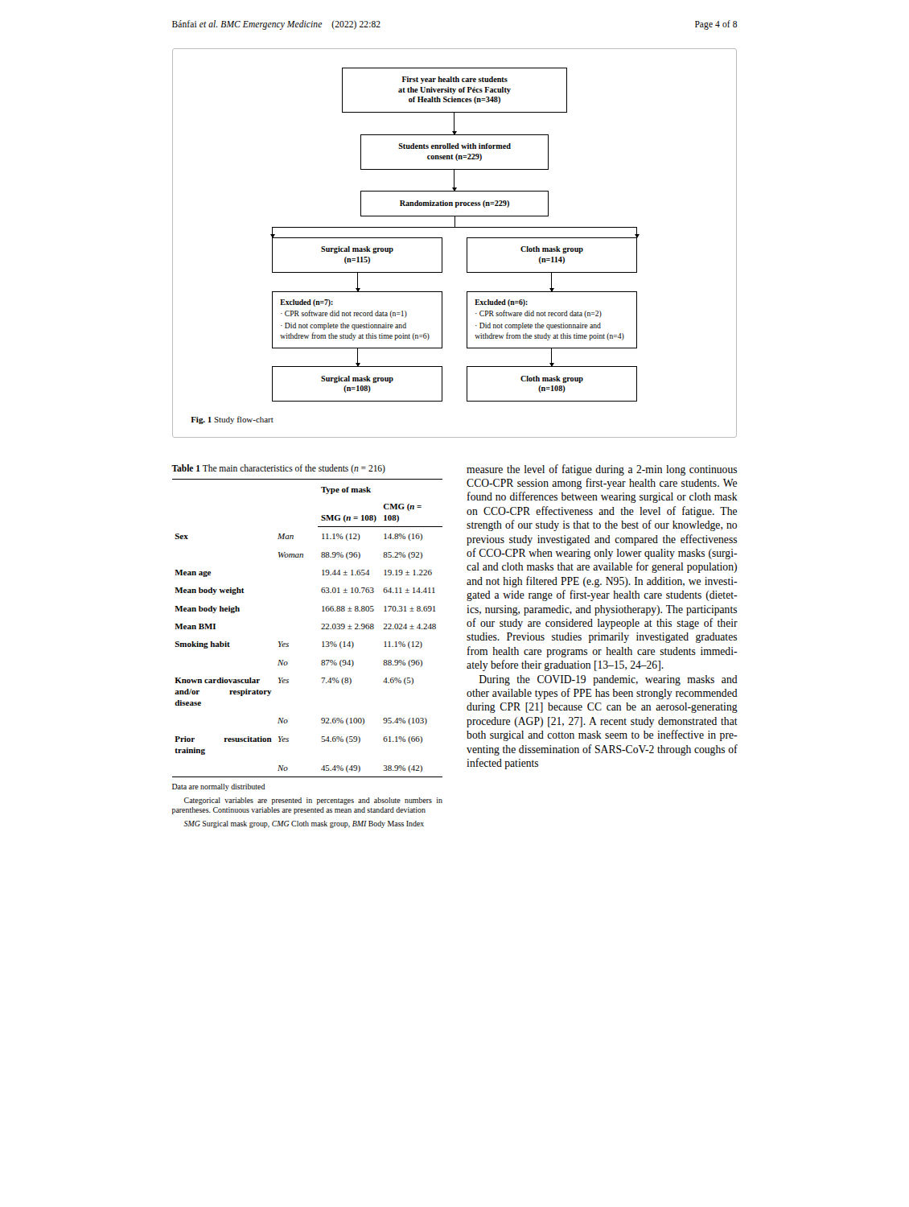Bánfai et al. BMC Emergency Medicine (2022) 22:82
Page 4 of 8
First year health care students
at the University of Pécs Faculty
of Health Sciences (n=348)
Students enrolled with informed
consent (n=229)
Randomization process (n=229)
Surgical mask group
(n=115)
Excluded (n=7): · CPR software did not record data (n=1) · Did not complete the questionnaire and
withdrew from the study at this time point (n=6)
Surgical mask group
(n=108)
Cloth mask group
(n=114)
Excluded (n=6): · CPR software did not record data (n=2) · Did not complete the questionnaire and
withdrew from the study at this time point (n=4)
Cloth mask group
(n=108)
Fig. 1 Study flow-chart
Table 1 The main characteristics of the students (n = 216)
| | | Type of mask |
| --- | --- | --- |
| | | SMG ( n = 108) | CMG ( n = 108) |
| Sex | Man | 11.1% (12) | 14.8% (16) |
| | Woman | 88.9% (96) | 85.2% (92) |
| Mean age | | 19.44 ± 1.654 | 19.19 ± 1.226 |
| Mean body weight | | 63.01 ± 10.763 | 64.11 ± 14.411 |
| Mean body heigh | | 166.88 ± 8.805 | 170.31 ± 8.691 |
| Mean BMI | | 22.039 ± 2.968 | 22.024 ± 4.248 |
| Smoking habit | Yes | 13% (14) | 11.1% (12) |
| | No | 87% (94) | 88.9% (96) |
| Known cardiovascular and/or respiratory disease | Yes | 7.4% (8) | 4.6% (5) |
| | No | 92.6% (100) | 95.4% (103) |
| Prior resuscitation training | Yes | 54.6% (59) | 61.1% (66) |
| | No | 45.4% (49) | 38.9% (42) |
Data are normally distributed
Categorical variables are presented in percentages and absolute numbers in parentheses. Continuous variables are presented as mean and standard deviation
SMG Surgical mask group, CMG Cloth mask group, BMI Body Mass Index
measure the level of fatigue during a 2-min long continuous CCO-CPR session among first-year health care students. We found no differences between wearing surgical or cloth mask on CCO-CPR effectiveness and the level of fatigue. The strength of our study is that to the best of our knowledge, no previous study investigated and compared the effectiveness of CCO-CPR when wearing only lower quality masks (surgical and cloth masks that are available for general population) and not high filtered PPE (e.g. N95). In addition, we investigated a wide range of first-year health care students (dietetics, nursing, paramedic, and physiotherapy). The participants of our study are considered laypeople at this stage of their studies. Previous studies primarily investigated graduates from health care programs or health care students immediately before their graduation [13–15, 24–26].
During the COVID-19 pandemic, wearing masks and other available types of PPE has been strongly recommended during CPR [21] because CC can be an aerosol-generating procedure (AGP) [21, 27]. A recent study demonstrated that both surgical and cotton mask seem to be ineffective in preventing the dissemination of SARS-CoV-2 through coughs of infected patients